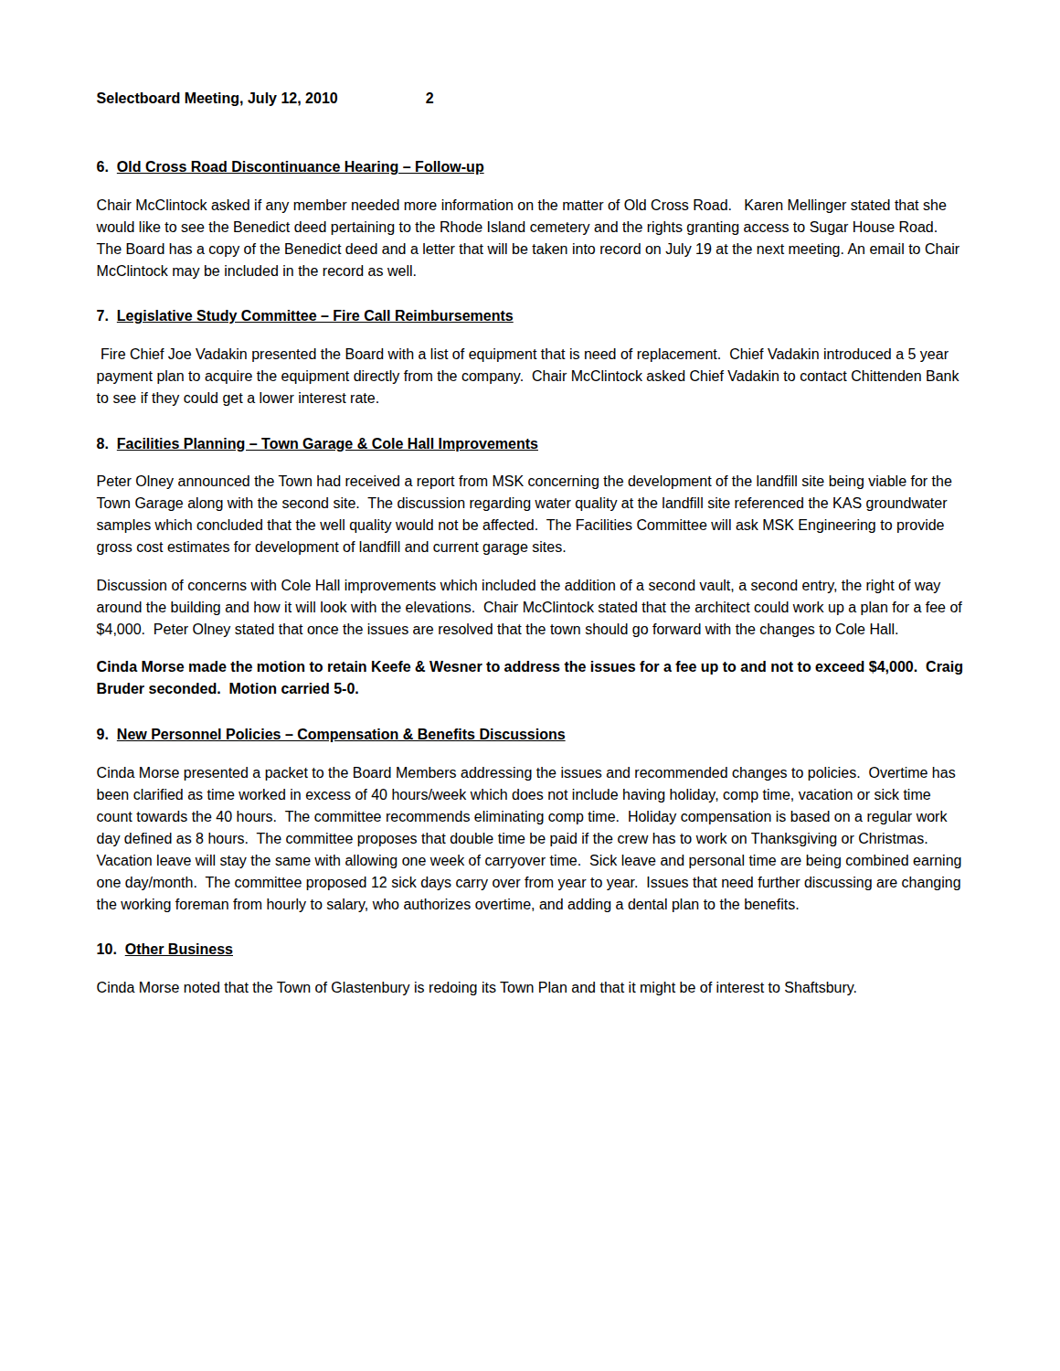Selectboard Meeting, July 12, 2010 2
6. Old Cross Road Discontinuance Hearing – Follow-up
Chair McClintock asked if any member needed more information on the matter of Old Cross Road. Karen Mellinger stated that she would like to see the Benedict deed pertaining to the Rhode Island cemetery and the rights granting access to Sugar House Road. The Board has a copy of the Benedict deed and a letter that will be taken into record on July 19 at the next meeting. An email to Chair McClintock may be included in the record as well.
7. Legislative Study Committee – Fire Call Reimbursements
Fire Chief Joe Vadakin presented the Board with a list of equipment that is need of replacement. Chief Vadakin introduced a 5 year payment plan to acquire the equipment directly from the company. Chair McClintock asked Chief Vadakin to contact Chittenden Bank to see if they could get a lower interest rate.
8. Facilities Planning – Town Garage & Cole Hall Improvements
Peter Olney announced the Town had received a report from MSK concerning the development of the landfill site being viable for the Town Garage along with the second site. The discussion regarding water quality at the landfill site referenced the KAS groundwater samples which concluded that the well quality would not be affected. The Facilities Committee will ask MSK Engineering to provide gross cost estimates for development of landfill and current garage sites.
Discussion of concerns with Cole Hall improvements which included the addition of a second vault, a second entry, the right of way around the building and how it will look with the elevations. Chair McClintock stated that the architect could work up a plan for a fee of $4,000. Peter Olney stated that once the issues are resolved that the town should go forward with the changes to Cole Hall.
Cinda Morse made the motion to retain Keefe & Wesner to address the issues for a fee up to and not to exceed $4,000. Craig Bruder seconded. Motion carried 5-0.
9. New Personnel Policies – Compensation & Benefits Discussions
Cinda Morse presented a packet to the Board Members addressing the issues and recommended changes to policies. Overtime has been clarified as time worked in excess of 40 hours/week which does not include having holiday, comp time, vacation or sick time count towards the 40 hours. The committee recommends eliminating comp time. Holiday compensation is based on a regular work day defined as 8 hours. The committee proposes that double time be paid if the crew has to work on Thanksgiving or Christmas. Vacation leave will stay the same with allowing one week of carryover time. Sick leave and personal time are being combined earning one day/month. The committee proposed 12 sick days carry over from year to year. Issues that need further discussing are changing the working foreman from hourly to salary, who authorizes overtime, and adding a dental plan to the benefits.
10. Other Business
Cinda Morse noted that the Town of Glastenbury is redoing its Town Plan and that it might be of interest to Shaftsbury.